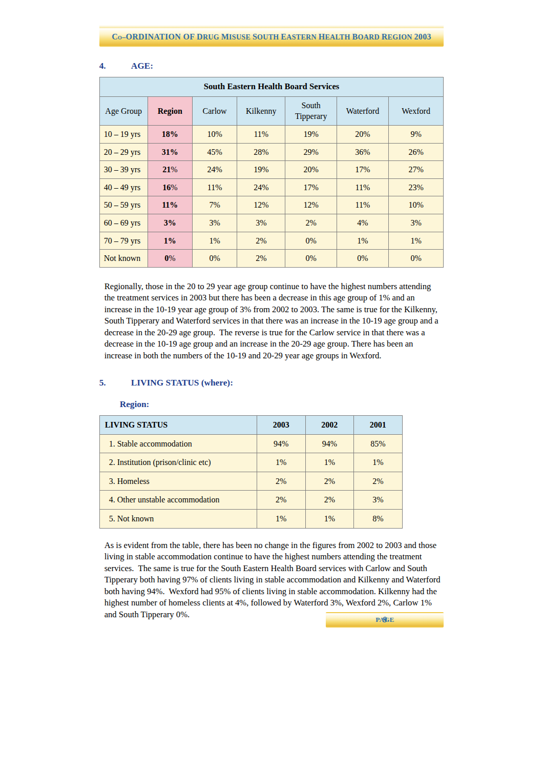Co–ORDINATION OF DRUG MISUSE SOUTH EASTERN HEALTH BOARD REGION 2003
4. AGE:
| South Eastern Health Board Services |
| --- |
| Age Group | Region | Carlow | Kilkenny | South Tipperary | Waterford | Wexford |
| 10 – 19 yrs | 18% | 10% | 11% | 19% | 20% | 9% |
| 20 – 29 yrs | 31% | 45% | 28% | 29% | 36% | 26% |
| 30 – 39 yrs | 21 % | 24% | 19% | 20% | 17% | 27% |
| 40 – 49 yrs | 16 % | 11% | 24% | 17% | 11% | 23% |
| 50 – 59 yrs | 11% | 7% | 12% | 12% | 11% | 10% |
| 60 – 69 yrs | 3% | 3% | 3% | 2% | 4% | 3% |
| 70 – 79 yrs | 1% | 1% | 2% | 0% | 1% | 1% |
| Not known | 0 % | 0% | 2% | 0% | 0% | 0% |
Regionally, those in the 20 to 29 year age group continue to have the highest numbers attending the treatment services in 2003 but there has been a decrease in this age group of 1% and an increase in the 10-19 year age group of 3% from 2002 to 2003. The same is true for the Kilkenny, South Tipperary and Waterford services in that there was an increase in the 10-19 age group and a decrease in the 20-29 age group. The reverse is true for the Carlow service in that there was a decrease in the 10-19 age group and an increase in the 20-29 age group. There has been an increase in both the numbers of the 10-19 and 20-29 year age groups in Wexford.
5. LIVING STATUS (where):
Region:
| LIVING STATUS | 2003 | 2002 | 2001 |
| --- | --- | --- | --- |
| 1. Stable accommodation | 94% | 94% | 85% |
| 2. Institution (prison/clinic etc) | 1% | 1% | 1% |
| 3. Homeless | 2% | 2% | 2% |
| 4. Other unstable accommodation | 2% | 2% | 3% |
| 5. Not known | 1% | 1% | 8% |
As is evident from the table, there has been no change in the figures from 2002 to 2003 and those living in stable accommodation continue to have the highest numbers attending the treatment services. The same is true for the South Eastern Health Board services with Carlow and South Tipperary both having 97% of clients living in stable accommodation and Kilkenny and Waterford both having 94%. Wexford had 95% of clients living in stable accommodation. Kilkenny had the highest number of homeless clients at 4%, followed by Waterford 3%, Wexford 2%, Carlow 1% and South Tipperary 0%.
PAGE 9